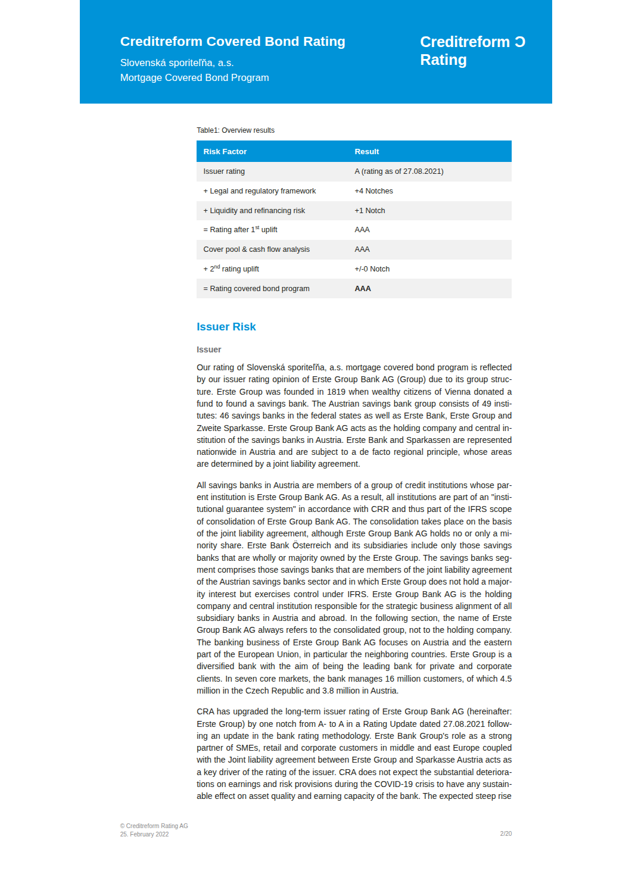Creditreform Covered Bond Rating
Slovenská sporiteľňa, a.s.
Mortgage Covered Bond Program
Creditreform C Rating
Table1: Overview results
| Risk Factor | Result |
| --- | --- |
| Issuer rating | A (rating as of 27.08.2021) |
| + Legal and regulatory framework | +4 Notches |
| + Liquidity and refinancing risk | +1 Notch |
| = Rating after 1 st uplift | AAA |
| Cover pool & cash flow analysis | AAA |
| + 2 nd rating uplift | +/-0 Notch |
| = Rating covered bond program | AAA |
Issuer Risk
Issuer
Our rating of Slovenská sporiteľňa, a.s. mortgage covered bond program is reflected by our issuer rating opinion of Erste Group Bank AG (Group) due to its group structure. Erste Group was founded in 1819 when wealthy citizens of Vienna donated a fund to found a savings bank. The Austrian savings bank group consists of 49 institutes: 46 savings banks in the federal states as well as Erste Bank, Erste Group and Zweite Sparkasse. Erste Group Bank AG acts as the holding company and central institution of the savings banks in Austria. Erste Bank and Sparkassen are represented nationwide in Austria and are subject to a de facto regional principle, whose areas are determined by a joint liability agreement.
All savings banks in Austria are members of a group of credit institutions whose parent institution is Erste Group Bank AG. As a result, all institutions are part of an "institutional guarantee system" in accordance with CRR and thus part of the IFRS scope of consolidation of Erste Group Bank AG. The consolidation takes place on the basis of the joint liability agreement, although Erste Group Bank AG holds no or only a minority share. Erste Bank Österreich and its subsidiaries include only those savings banks that are wholly or majority owned by the Erste Group. The savings banks segment comprises those savings banks that are members of the joint liability agreement of the Austrian savings banks sector and in which Erste Group does not hold a majority interest but exercises control under IFRS. Erste Group Bank AG is the holding company and central institution responsible for the strategic business alignment of all subsidiary banks in Austria and abroad. In the following section, the name of Erste Group Bank AG always refers to the consolidated group, not to the holding company. The banking business of Erste Group Bank AG focuses on Austria and the eastern part of the European Union, in particular the neighboring countries. Erste Group is a diversified bank with the aim of being the leading bank for private and corporate clients. In seven core markets, the bank manages 16 million customers, of which 4.5 million in the Czech Republic and 3.8 million in Austria.
CRA has upgraded the long-term issuer rating of Erste Group Bank AG (hereinafter: Erste Group) by one notch from A- to A in a Rating Update dated 27.08.2021 following an update in the bank rating methodology. Erste Bank Group's role as a strong partner of SMEs, retail and corporate customers in middle and east Europe coupled with the Joint liability agreement between Erste Group and Sparkasse Austria acts as a key driver of the rating of the issuer. CRA does not expect the substantial deteriorations on earnings and risk provisions during the COVID-19 crisis to have any sustainable effect on asset quality and earning capacity of the bank. The expected steep rise
© Creditreform Rating AG
25. February 2022
2/20